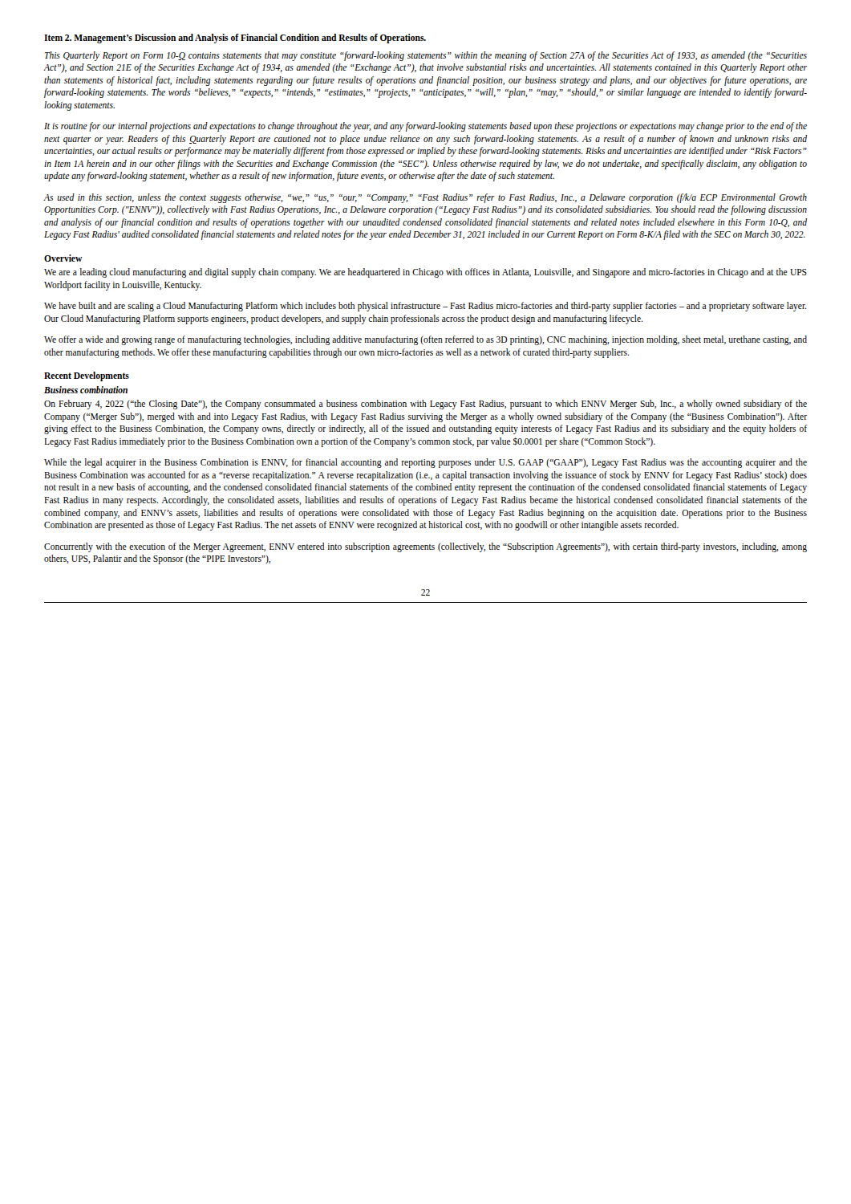Item 2. Management’s Discussion and Analysis of Financial Condition and Results of Operations.
This Quarterly Report on Form 10-Q contains statements that may constitute “forward-looking statements” within the meaning of Section 27A of the Securities Act of 1933, as amended (the “Securities Act”), and Section 21E of the Securities Exchange Act of 1934, as amended (the “Exchange Act”), that involve substantial risks and uncertainties. All statements contained in this Quarterly Report other than statements of historical fact, including statements regarding our future results of operations and financial position, our business strategy and plans, and our objectives for future operations, are forward-looking statements. The words “believes,” “expects,” “intends,” “estimates,” “projects,” “anticipates,” “will,” “plan,” “may,” “should,” or similar language are intended to identify forward-looking statements.
It is routine for our internal projections and expectations to change throughout the year, and any forward-looking statements based upon these projections or expectations may change prior to the end of the next quarter or year. Readers of this Quarterly Report are cautioned not to place undue reliance on any such forward-looking statements. As a result of a number of known and unknown risks and uncertainties, our actual results or performance may be materially different from those expressed or implied by these forward-looking statements. Risks and uncertainties are identified under “Risk Factors” in Item 1A herein and in our other filings with the Securities and Exchange Commission (the “SEC”). Unless otherwise required by law, we do not undertake, and specifically disclaim, any obligation to update any forward-looking statement, whether as a result of new information, future events, or otherwise after the date of such statement.
As used in this section, unless the context suggests otherwise, “we,” “us,” “our,” “Company,” “Fast Radius” refer to Fast Radius, Inc., a Delaware corporation (f/k/a ECP Environmental Growth Opportunities Corp. ("ENNV")), collectively with Fast Radius Operations, Inc., a Delaware corporation (“Legacy Fast Radius”) and its consolidated subsidiaries. You should read the following discussion and analysis of our financial condition and results of operations together with our unaudited condensed consolidated financial statements and related notes included elsewhere in this Form 10-Q, and Legacy Fast Radius' audited consolidated financial statements and related notes for the year ended December 31, 2021 included in our Current Report on Form 8-K/A filed with the SEC on March 30, 2022.
Overview
We are a leading cloud manufacturing and digital supply chain company. We are headquartered in Chicago with offices in Atlanta, Louisville, and Singapore and micro-factories in Chicago and at the UPS Worldport facility in Louisville, Kentucky.
We have built and are scaling a Cloud Manufacturing Platform which includes both physical infrastructure – Fast Radius micro-factories and third-party supplier factories – and a proprietary software layer. Our Cloud Manufacturing Platform supports engineers, product developers, and supply chain professionals across the product design and manufacturing lifecycle.
We offer a wide and growing range of manufacturing technologies, including additive manufacturing (often referred to as 3D printing), CNC machining, injection molding, sheet metal, urethane casting, and other manufacturing methods. We offer these manufacturing capabilities through our own micro-factories as well as a network of curated third-party suppliers.
Recent Developments
Business combination
On February 4, 2022 (“the Closing Date”), the Company consummated a business combination with Legacy Fast Radius, pursuant to which ENNV Merger Sub, Inc., a wholly owned subsidiary of the Company (“Merger Sub”), merged with and into Legacy Fast Radius, with Legacy Fast Radius surviving the Merger as a wholly owned subsidiary of the Company (the “Business Combination”). After giving effect to the Business Combination, the Company owns, directly or indirectly, all of the issued and outstanding equity interests of Legacy Fast Radius and its subsidiary and the equity holders of Legacy Fast Radius immediately prior to the Business Combination own a portion of the Company’s common stock, par value $0.0001 per share (“Common Stock”).
While the legal acquirer in the Business Combination is ENNV, for financial accounting and reporting purposes under U.S. GAAP (“GAAP”), Legacy Fast Radius was the accounting acquirer and the Business Combination was accounted for as a “reverse recapitalization.” A reverse recapitalization (i.e., a capital transaction involving the issuance of stock by ENNV for Legacy Fast Radius’ stock) does not result in a new basis of accounting, and the condensed consolidated financial statements of the combined entity represent the continuation of the condensed consolidated financial statements of Legacy Fast Radius in many respects. Accordingly, the consolidated assets, liabilities and results of operations of Legacy Fast Radius became the historical condensed consolidated financial statements of the combined company, and ENNV’s assets, liabilities and results of operations were consolidated with those of Legacy Fast Radius beginning on the acquisition date. Operations prior to the Business Combination are presented as those of Legacy Fast Radius. The net assets of ENNV were recognized at historical cost, with no goodwill or other intangible assets recorded.
Concurrently with the execution of the Merger Agreement, ENNV entered into subscription agreements (collectively, the “Subscription Agreements”), with certain third-party investors, including, among others, UPS, Palantir and the Sponsor (the “PIPE Investors”),
22